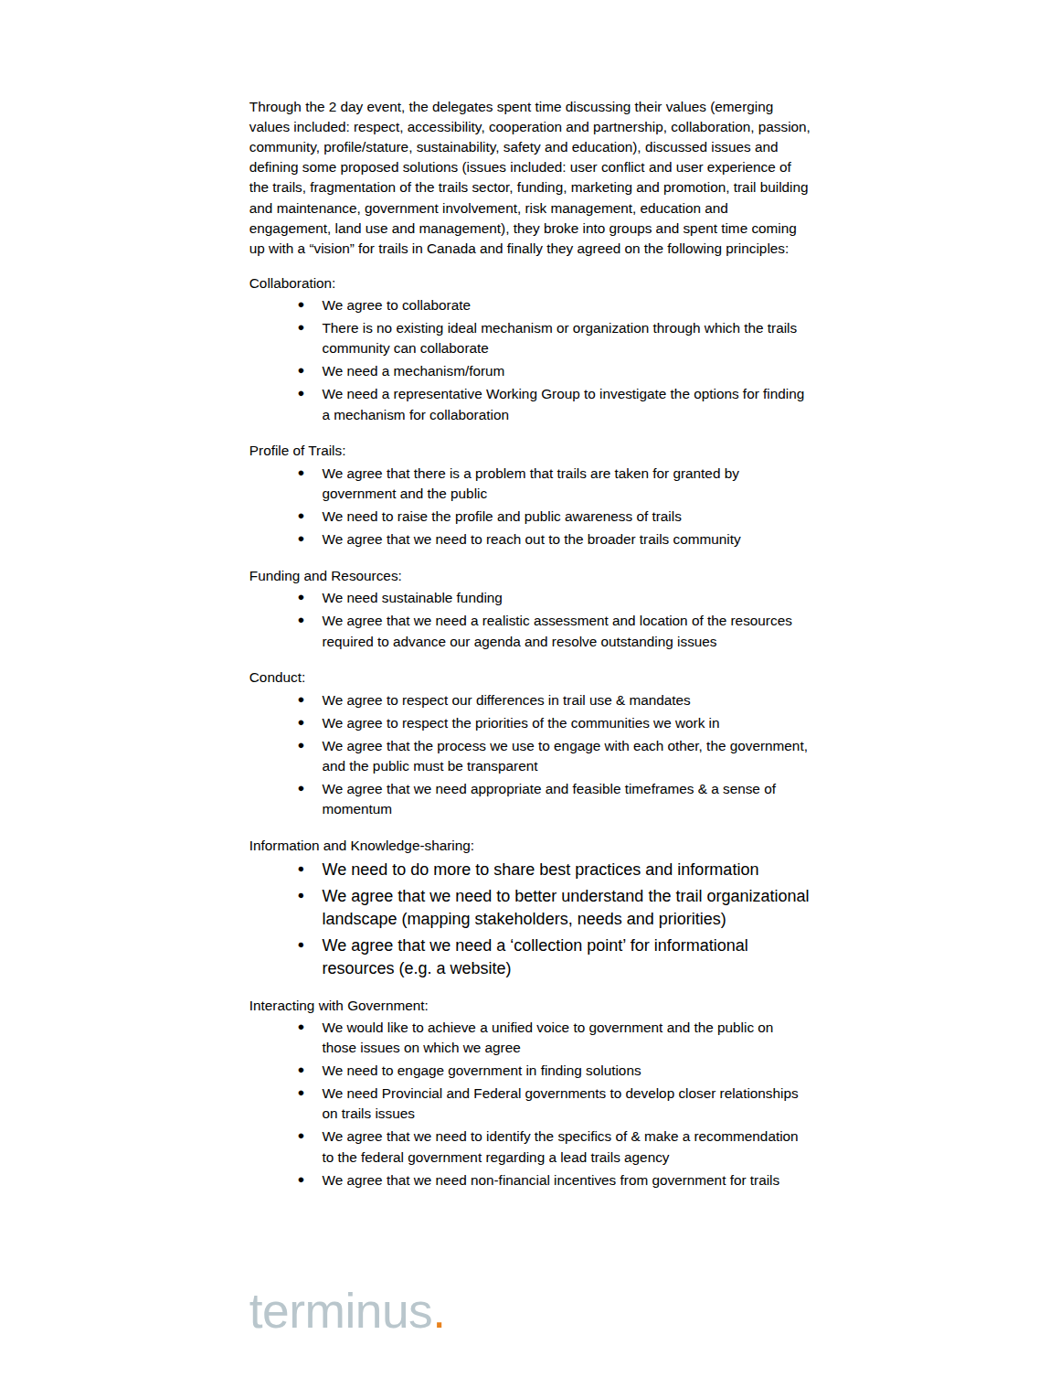Through the 2 day event, the delegates spent time discussing their values (emerging values included: respect, accessibility, cooperation and partnership, collaboration, passion, community, profile/stature, sustainability, safety and education), discussed issues and defining some proposed solutions (issues included: user conflict and user experience of the trails, fragmentation of the trails sector, funding, marketing and promotion, trail building and maintenance, government involvement, risk management, education and engagement, land use and management), they broke into groups and spent time coming up with a “vision” for trails in Canada and finally they agreed on the following principles:
Collaboration:
We agree to collaborate
There is no existing ideal mechanism or organization through which the trails community can collaborate
We need a mechanism/forum
We need a representative Working Group to investigate the options for finding a mechanism for collaboration
Profile of Trails:
We agree that there is a problem that trails are taken for granted by government and the public
We need to raise the profile and public awareness of trails
We agree that we need to reach out to the broader trails community
Funding and Resources:
We need sustainable funding
We agree that we need a realistic assessment and location of the resources required to advance our agenda and resolve outstanding issues
Conduct:
We agree to respect our differences in trail use & mandates
We agree to respect the priorities of the communities we work in
We agree that the process we use to engage with each other, the government, and the public must be transparent
We agree that we need appropriate and feasible timeframes & a sense of momentum
Information and Knowledge-sharing:
We need to do more to share best practices and information
We agree that we need to better understand the trail organizational landscape (mapping stakeholders, needs and priorities)
We agree that we need a ‘collection point’ for informational resources (e.g. a website)
Interacting with Government:
We would like to achieve a unified voice to government and the public on those issues on which we agree
We need to engage government in finding solutions
We need Provincial and Federal governments to develop closer relationships on trails issues
We agree that we need to identify the specifics of & make a recommendation to the federal government regarding a lead trails agency
We agree that we need non-financial incentives from government for trails
terminus.